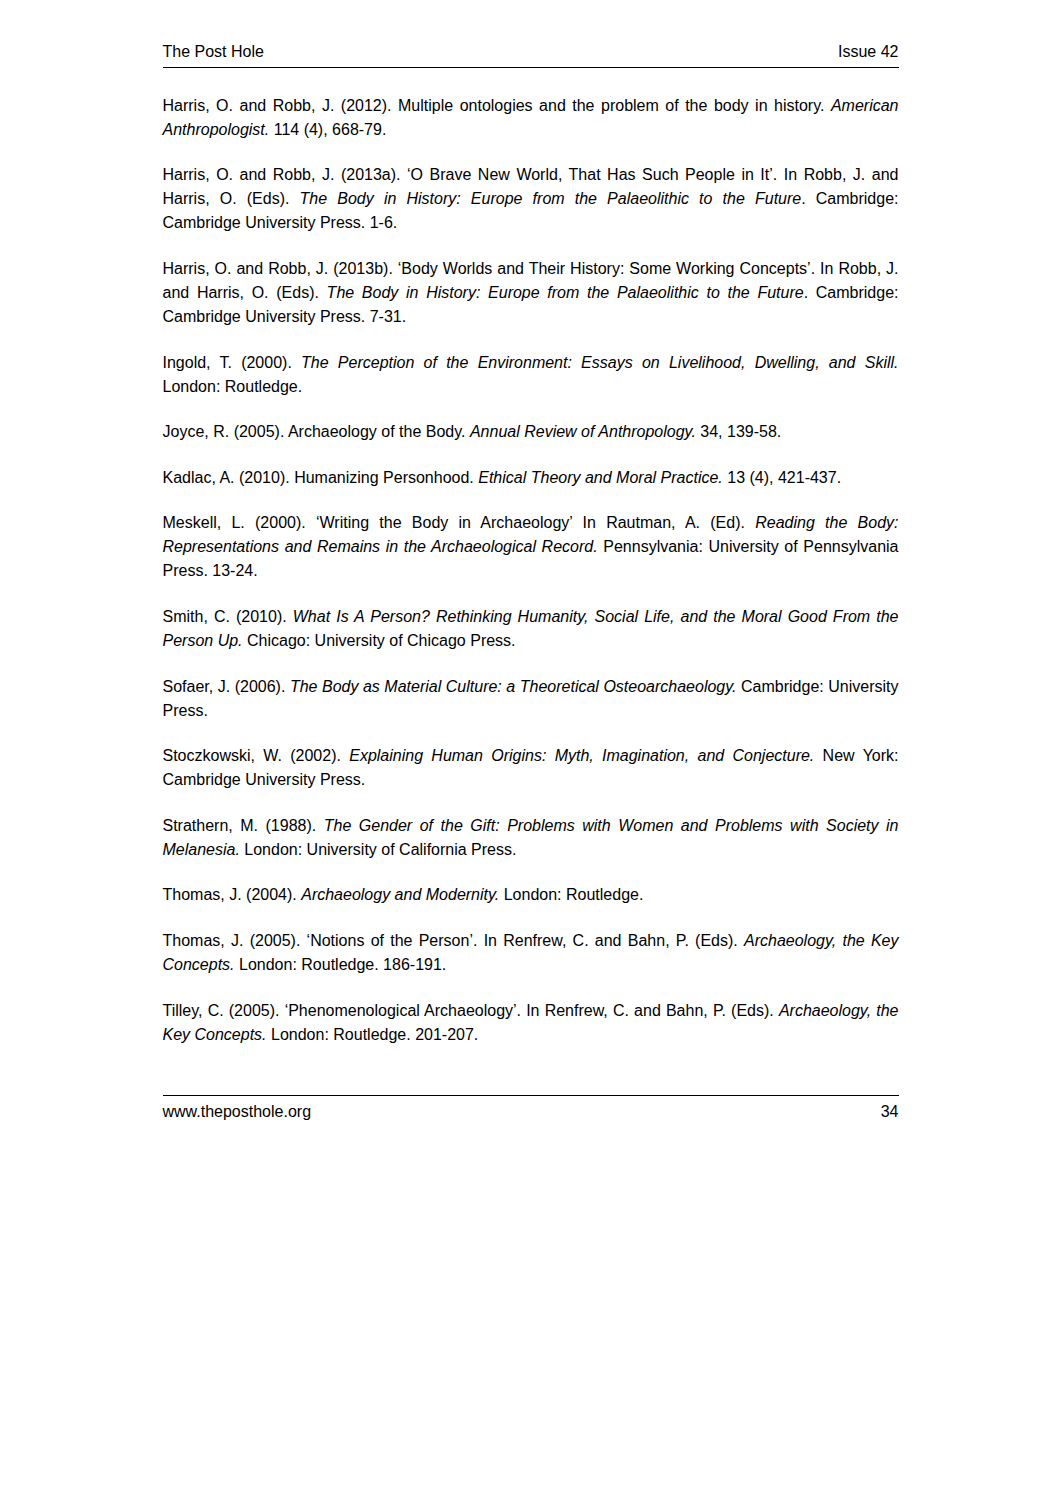The Post Hole Issue 42
Harris, O. and Robb, J. (2012). Multiple ontologies and the problem of the body in history. American Anthropologist. 114 (4), 668-79.
Harris, O. and Robb, J. (2013a). ‘O Brave New World, That Has Such People in It’. In Robb, J. and Harris, O. (Eds). The Body in History: Europe from the Palaeolithic to the Future. Cambridge: Cambridge University Press. 1-6.
Harris, O. and Robb, J. (2013b). ‘Body Worlds and Their History: Some Working Concepts’. In Robb, J. and Harris, O. (Eds). The Body in History: Europe from the Palaeolithic to the Future. Cambridge: Cambridge University Press. 7-31.
Ingold, T. (2000). The Perception of the Environment: Essays on Livelihood, Dwelling, and Skill. London: Routledge.
Joyce, R. (2005). Archaeology of the Body. Annual Review of Anthropology. 34, 139-58.
Kadlac, A. (2010). Humanizing Personhood. Ethical Theory and Moral Practice. 13 (4), 421-437.
Meskell, L. (2000). ‘Writing the Body in Archaeology’ In Rautman, A. (Ed). Reading the Body: Representations and Remains in the Archaeological Record. Pennsylvania: University of Pennsylvania Press. 13-24.
Smith, C. (2010). What Is A Person? Rethinking Humanity, Social Life, and the Moral Good From the Person Up. Chicago: University of Chicago Press.
Sofaer, J. (2006). The Body as Material Culture: a Theoretical Osteoarchaeology. Cambridge: University Press.
Stoczkowski, W. (2002). Explaining Human Origins: Myth, Imagination, and Conjecture. New York: Cambridge University Press.
Strathern, M. (1988). The Gender of the Gift: Problems with Women and Problems with Society in Melanesia. London: University of California Press.
Thomas, J. (2004). Archaeology and Modernity. London: Routledge.
Thomas, J. (2005). ‘Notions of the Person’. In Renfrew, C. and Bahn, P. (Eds). Archaeology, the Key Concepts. London: Routledge. 186-191.
Tilley, C. (2005). ‘Phenomenological Archaeology’. In Renfrew, C. and Bahn, P. (Eds). Archaeology, the Key Concepts. London: Routledge. 201-207.
www.theposthole.org 34